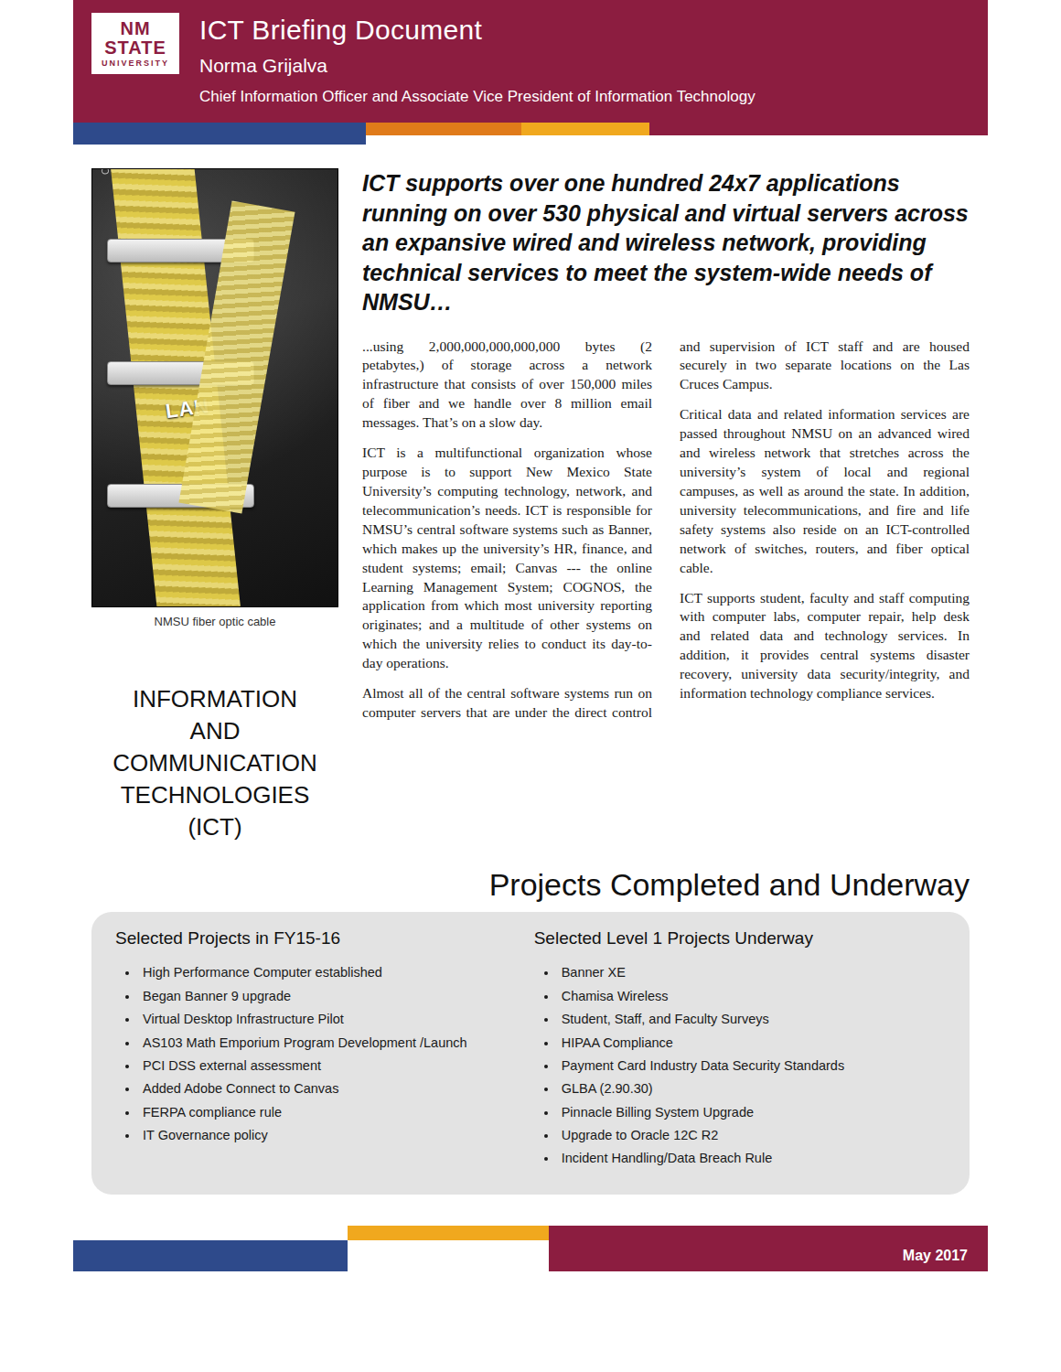NM STATE UNIVERSITY
ICT Briefing Document
Norma Grijalva
Chief Information Officer and Associate Vice President of Information Technology
Corning Cable Systems LAN
NMSU fiber optic cable
INFORMATION
AND
COMMUNICATION
TECHNOLOGIES
(ICT)
ICT supports over one hundred 24x7 applications running on over 530 physical and virtual servers across an expansive wired and wireless network, providing technical services to meet the system-wide needs of NMSU…
...using 2,000,000,000,000,000 bytes (2 petabytes,) of storage across a network infrastructure that consists of over 150,000 miles of fiber and we handle over 8 million email messages. That’s on a slow day.
ICT is a multifunctional organization whose purpose is to support New Mexico State University’s computing technology, network, and telecommunication’s needs. ICT is responsible for NMSU’s central software systems such as Banner, which makes up the university’s HR, finance, and student systems; email; Canvas --- the online Learning Management System; COGNOS, the application from which most university reporting originates; and a multitude of other systems on which the university relies to conduct its day-to-day operations.
Almost all of the central software systems run on computer servers that are under the direct control and supervision of ICT staff and are housed securely in two separate locations on the Las Cruces Campus.
Critical data and related information services are passed throughout NMSU on an advanced wired and wireless network that stretches across the university’s system of local and regional campuses, as well as around the state. In addition, university telecommunications, and fire and life safety systems also reside on an ICT-controlled network of switches, routers, and fiber optical cable.
ICT supports student, faculty and staff computing with computer labs, computer repair, help desk and related data and technology services. In addition, it provides central systems disaster recovery, university data security/integrity, and information technology compliance services.
Projects Completed and Underway
Selected Projects in FY15-16
High Performance Computer established
Began Banner 9 upgrade
Virtual Desktop Infrastructure Pilot
AS103 Math Emporium Program Development /Launch
PCI DSS external assessment
Added Adobe Connect to Canvas
FERPA compliance rule
IT Governance policy
Selected Level 1 Projects Underway
Banner XE
Chamisa Wireless
Student, Staff, and Faculty Surveys
HIPAA Compliance
Payment Card Industry Data Security Standards
GLBA (2.90.30)
Pinnacle Billing System Upgrade
Upgrade to Oracle 12C R2
Incident Handling/Data Breach Rule
May 2017